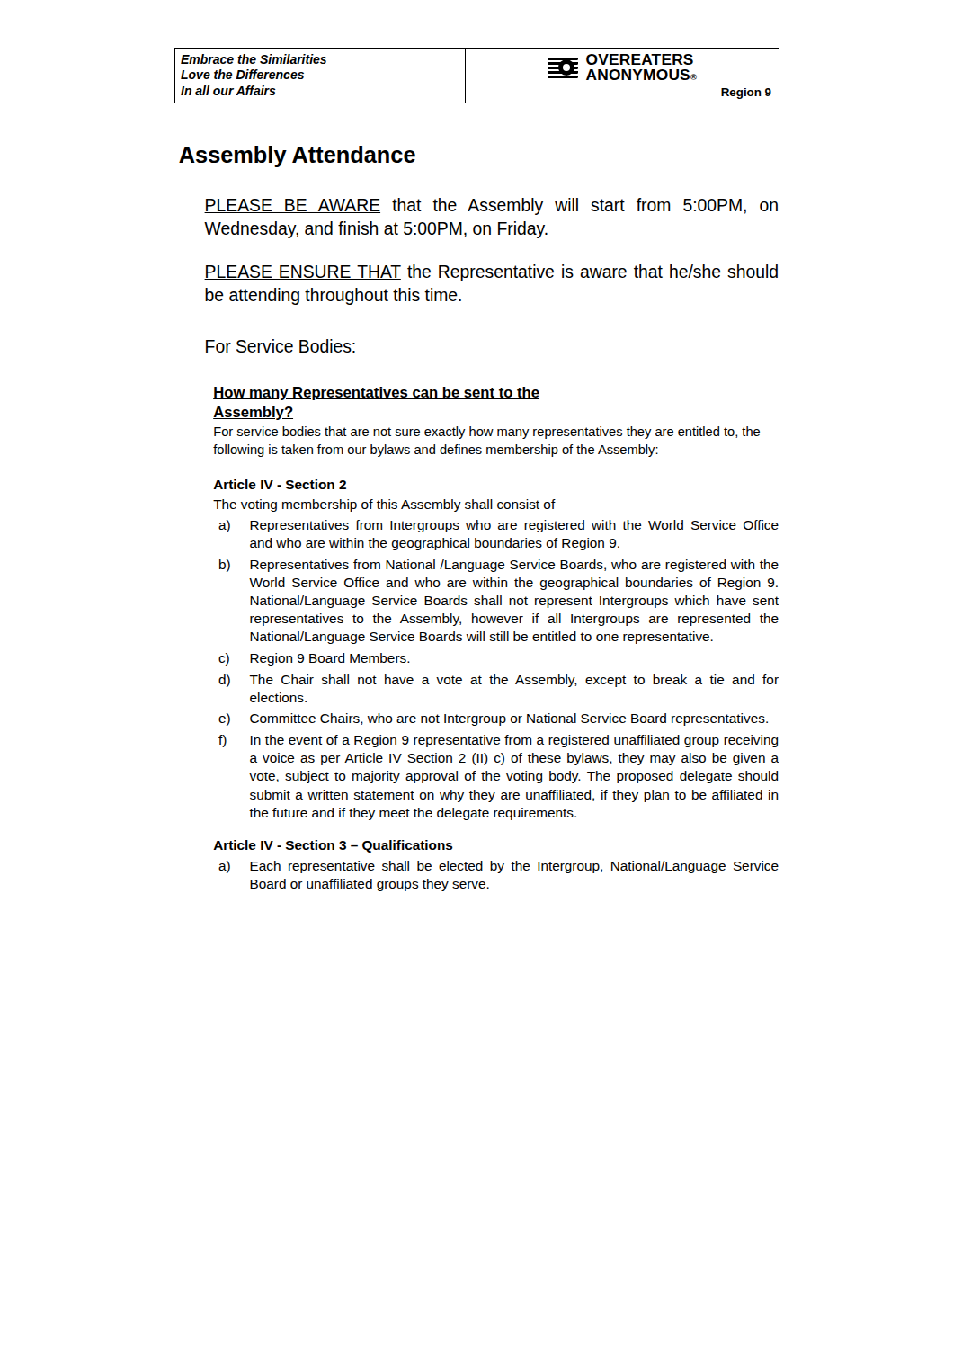Embrace the Similarities
Love the Differences
In all our Affairs
OVEREATERSANONYMOUS®
Region 9
Assembly Attendance
PLEASE BE AWARE that the Assembly will start from 5:00PM, on Wednesday, and finish at 5:00PM, on Friday.
PLEASE ENSURE THAT the Representative is aware that he/she should be attending throughout this time.
For Service Bodies:
How many Representatives can be sent to the
Assembly?
For service bodies that are not sure exactly how many representatives they are entitled to, the following is taken from our bylaws and defines membership of the Assembly:
Article IV - Section 2
The voting membership of this Assembly shall consist of
a) Representatives from Intergroups who are registered with the World Service Office and who are within the geographical boundaries of Region 9.
b) Representatives from National /Language Service Boards, who are registered with the World Service Office and who are within the geographical boundaries of Region 9. National/Language Service Boards shall not represent Intergroups which have sent representatives to the Assembly, however if all Intergroups are represented the National/Language Service Boards will still be entitled to one representative.
c) Region 9 Board Members.
d) The Chair shall not have a vote at the Assembly, except to break a tie and for elections.
e) Committee Chairs, who are not Intergroup or National Service Board representatives.
f) In the event of a Region 9 representative from a registered unaffiliated group receiving a voice as per Article IV Section 2 (II) c) of these bylaws, they may also be given a vote, subject to majority approval of the voting body. The proposed delegate should submit a written statement on why they are unaffiliated, if they plan to be affiliated in the future and if they meet the delegate requirements.
Article IV - Section 3 – Qualifications
a) Each representative shall be elected by the Intergroup, National/Language Service Board or unaffiliated groups they serve.